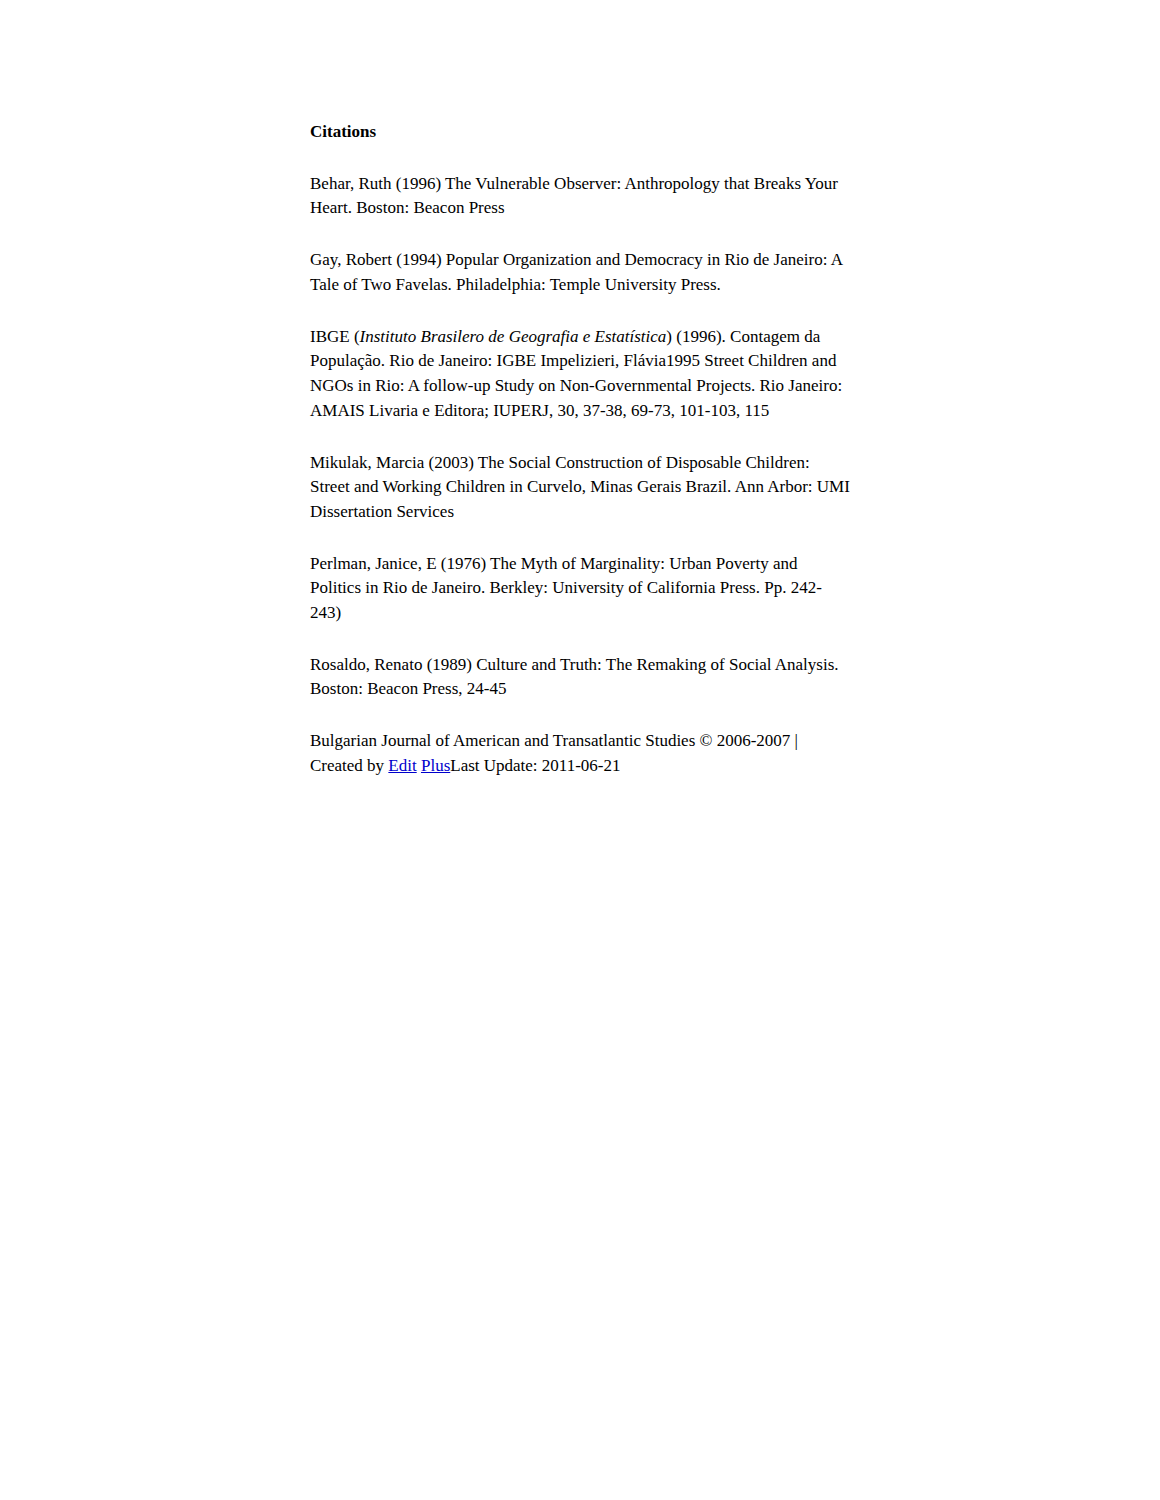Citations
Behar, Ruth (1996) The Vulnerable Observer: Anthropology that Breaks Your Heart. Boston: Beacon Press
Gay, Robert (1994) Popular Organization and Democracy in Rio de Janeiro: A Tale of Two Favelas. Philadelphia: Temple University Press.
IBGE (Instituto Brasilero de Geografia e Estatística) (1996). Contagem da População. Rio de Janeiro: IGBE Impelizieri, Flávia1995 Street Children and NGOs in Rio: A follow-up Study on Non-Governmental Projects. Rio Janeiro: AMAIS Livaria e Editora; IUPERJ, 30, 37-38, 69-73, 101-103, 115
Mikulak, Marcia (2003) The Social Construction of Disposable Children: Street and Working Children in Curvelo, Minas Gerais Brazil. Ann Arbor: UMI Dissertation Services
Perlman, Janice, E (1976) The Myth of Marginality: Urban Poverty and Politics in Rio de Janeiro. Berkley: University of California Press. Pp. 242-243)
Rosaldo, Renato (1989) Culture and Truth: The Remaking of Social Analysis. Boston: Beacon Press, 24-45
Bulgarian Journal of American and Transatlantic Studies © 2006-2007 | Created by Edit Plus Last Update: 2011-06-21